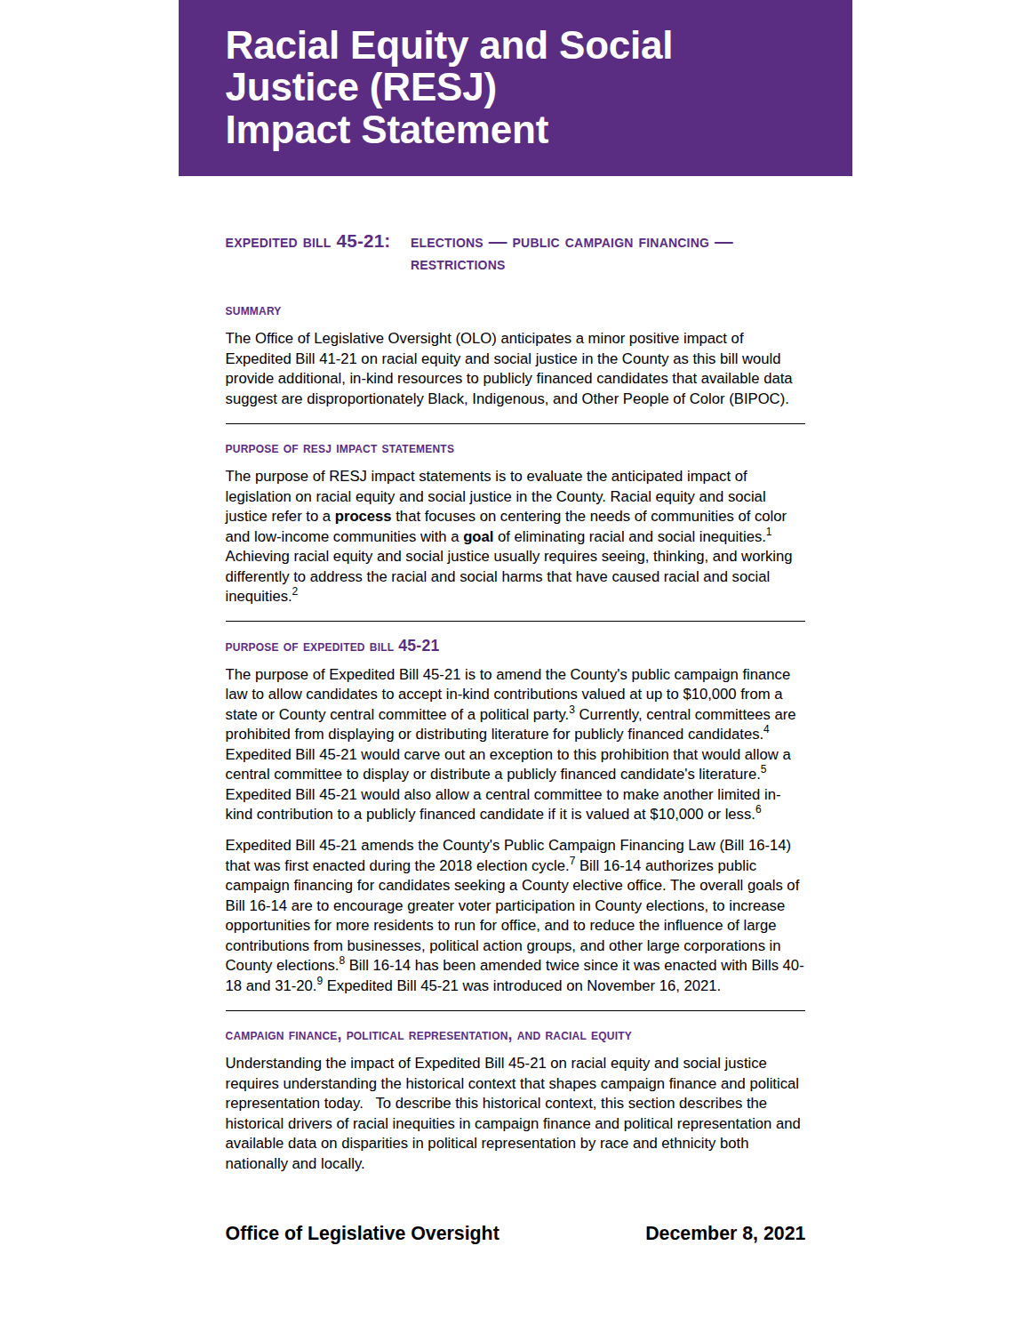Racial Equity and Social Justice (RESJ)
Impact Statement
Expedited Bill 45-21:
Elections — Public Campaign Financing — Restrictions
Summary
The Office of Legislative Oversight (OLO) anticipates a minor positive impact of Expedited Bill 41-21 on racial equity and social justice in the County as this bill would provide additional, in-kind resources to publicly financed candidates that available data suggest are disproportionately Black, Indigenous, and Other People of Color (BIPOC).
Purpose of RESJ Impact Statements
The purpose of RESJ impact statements is to evaluate the anticipated impact of legislation on racial equity and social justice in the County. Racial equity and social justice refer to a process that focuses on centering the needs of communities of color and low-income communities with a goal of eliminating racial and social inequities.1 Achieving racial equity and social justice usually requires seeing, thinking, and working differently to address the racial and social harms that have caused racial and social inequities.2
Purpose of Expedited Bill 45-21
The purpose of Expedited Bill 45-21 is to amend the County's public campaign finance law to allow candidates to accept in-kind contributions valued at up to $10,000 from a state or County central committee of a political party.3 Currently, central committees are prohibited from displaying or distributing literature for publicly financed candidates.4 Expedited Bill 45-21 would carve out an exception to this prohibition that would allow a central committee to display or distribute a publicly financed candidate's literature.5 Expedited Bill 45-21 would also allow a central committee to make another limited in-kind contribution to a publicly financed candidate if it is valued at $10,000 or less.6
Expedited Bill 45-21 amends the County's Public Campaign Financing Law (Bill 16-14) that was first enacted during the 2018 election cycle.7 Bill 16-14 authorizes public campaign financing for candidates seeking a County elective office. The overall goals of Bill 16-14 are to encourage greater voter participation in County elections, to increase opportunities for more residents to run for office, and to reduce the influence of large contributions from businesses, political action groups, and other large corporations in County elections.8 Bill 16-14 has been amended twice since it was enacted with Bills 40-18 and 31-20.9 Expedited Bill 45-21 was introduced on November 16, 2021.
Campaign Finance, Political Representation, and Racial Equity
Understanding the impact of Expedited Bill 45-21 on racial equity and social justice requires understanding the historical context that shapes campaign finance and political representation today. To describe this historical context, this section describes the historical drivers of racial inequities in campaign finance and political representation and available data on disparities in political representation by race and ethnicity both nationally and locally.
Office of Legislative Oversight
December 8, 2021